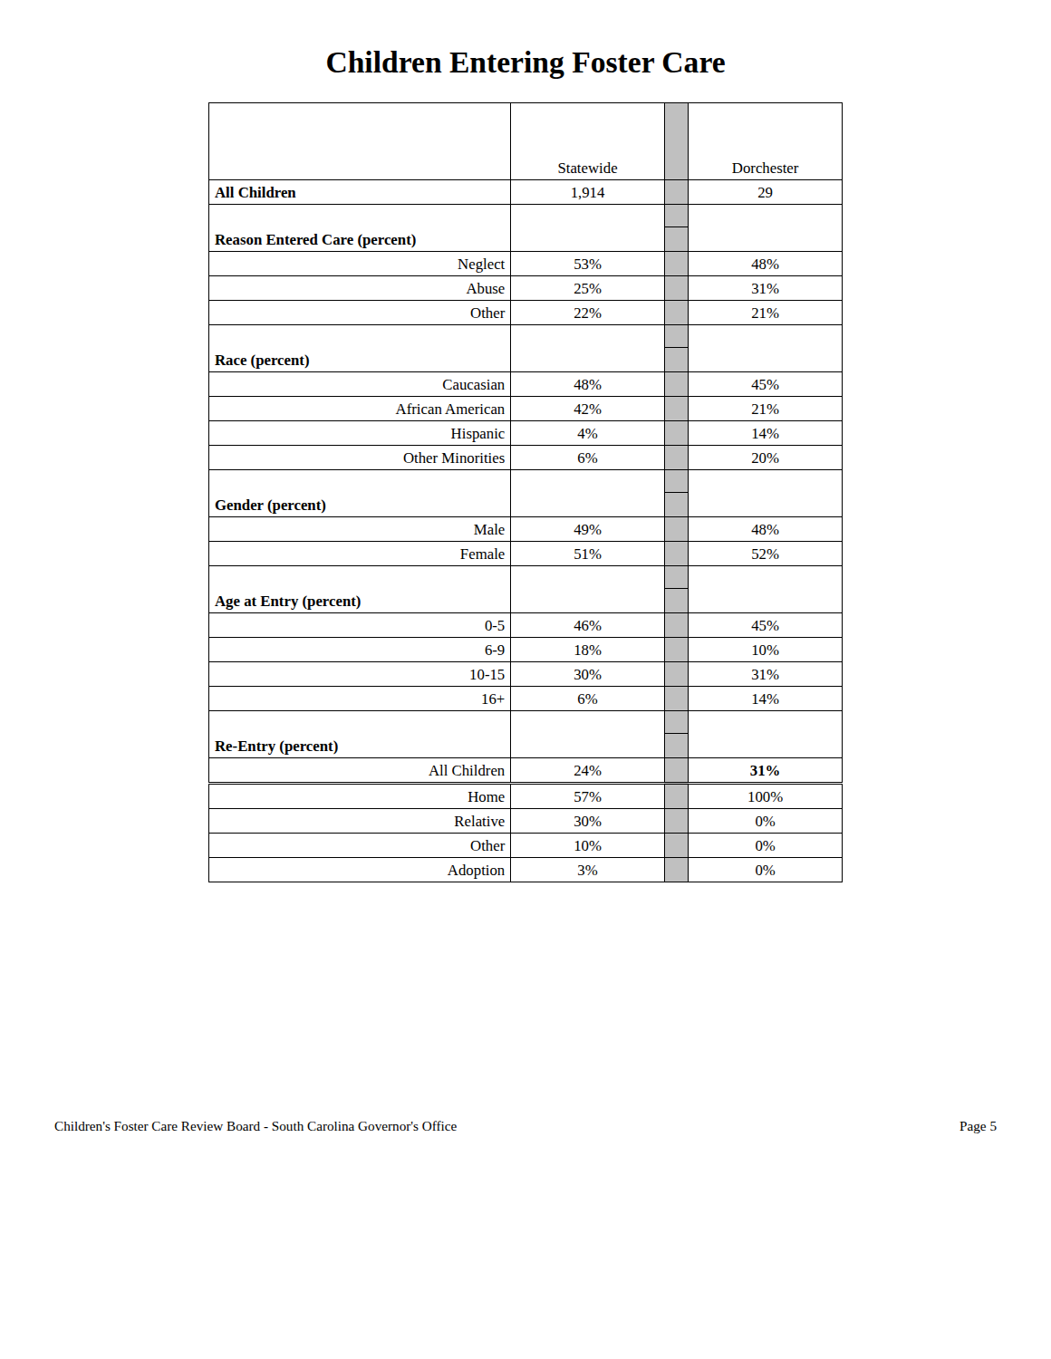Children Entering Foster Care
| | Statewide | | Dorchester |
| All Children | 1,914 | | 29 |
| Reason Entered Care (percent) | | | |
| Neglect | 53% | | 48% |
| Abuse | 25% | | 31% |
| Other | 22% | | 21% |
| Race (percent) | | | |
| Caucasian | 48% | | 45% |
| African American | 42% | | 21% |
| Hispanic | 4% | | 14% |
| Other Minorities | 6% | | 20% |
| Gender (percent) | | | |
| Male | 49% | | 48% |
| Female | 51% | | 52% |
| Age at Entry (percent) | | | |
| 0-5 | 46% | | 45% |
| 6-9 | 18% | | 10% |
| 10-15 | 30% | | 31% |
| 16+ | 6% | | 14% |
| Re-Entry (percent) | | | |
| All Children | 24% | | 31% |
| Home | 57% | | 100% |
| Relative | 30% | | 0% |
| Other | 10% | | 0% |
| Adoption | 3% | | 0% |
Children's Foster Care Review Board - South Carolina Governor's Office Page 5